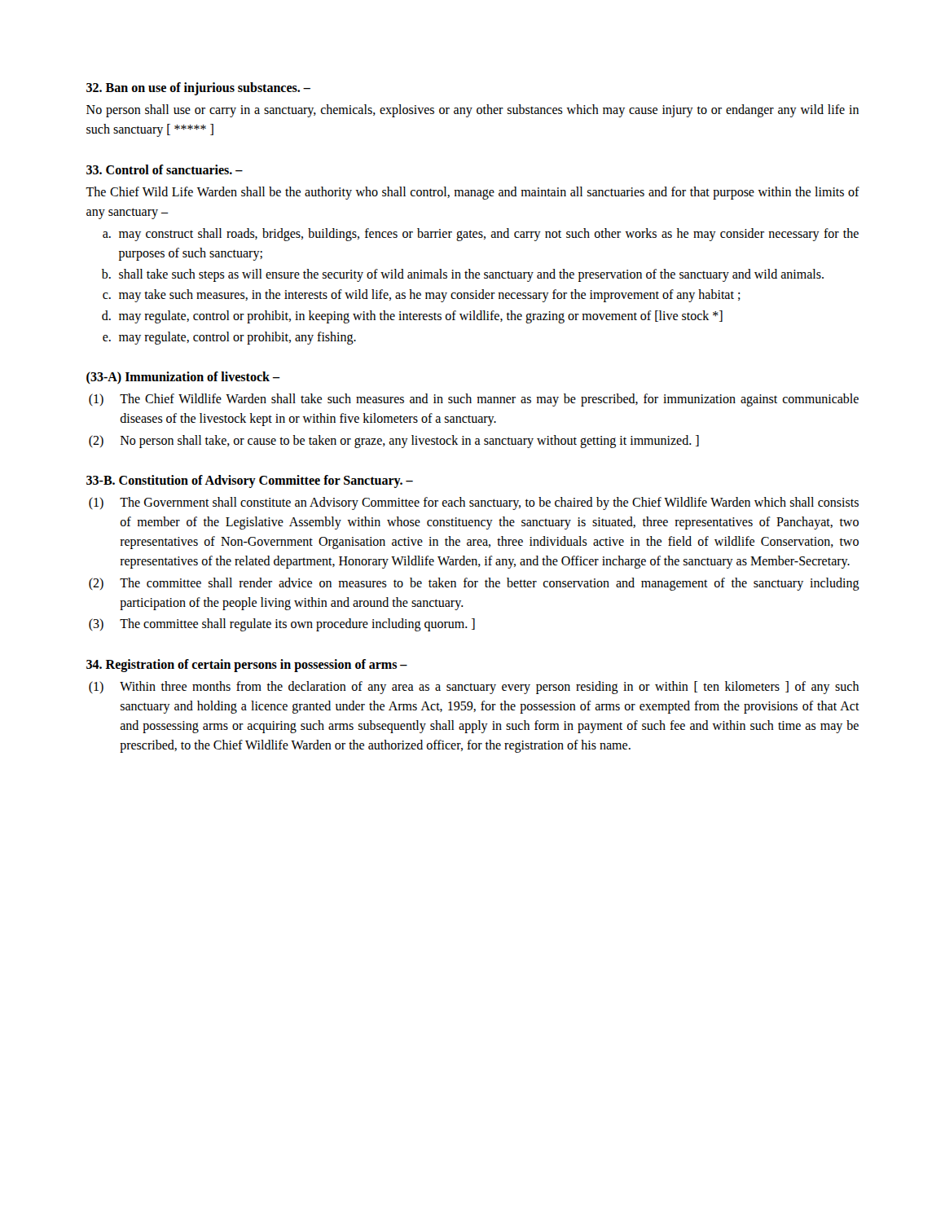32. Ban on use of injurious substances. –
No person shall use or carry in a sanctuary, chemicals, explosives or any other substances which may cause injury to or endanger any wild life in such sanctuary [ ***** ]
33. Control of sanctuaries. –
The Chief Wild Life Warden shall be the authority who shall control, manage and maintain all sanctuaries and for that purpose within the limits of any sanctuary –
may construct shall roads, bridges, buildings, fences or barrier gates, and carry not such other works as he may consider necessary for the purposes of such sanctuary;
shall take such steps as will ensure the security of wild animals in the sanctuary and the preservation of the sanctuary and wild animals.
may take such measures, in the interests of wild life, as he may consider necessary for the improvement of any habitat ;
may regulate, control or prohibit, in keeping with the interests of wildlife, the grazing or movement of [live stock *]
may regulate, control or prohibit, any fishing.
(33-A) Immunization of livestock –
The Chief Wildlife Warden shall take such measures and in such manner as may be prescribed, for immunization against communicable diseases of the livestock kept in or within five kilometers of a sanctuary.
No person shall take, or cause to be taken or graze, any livestock in a sanctuary without getting it immunized. ]
33-B. Constitution of Advisory Committee for Sanctuary. –
The Government shall constitute an Advisory Committee for each sanctuary, to be chaired by the Chief Wildlife Warden which shall consists of member of the Legislative Assembly within whose constituency the sanctuary is situated, three representatives of Panchayat, two representatives of Non-Government Organisation active in the area, three individuals active in the field of wildlife Conservation, two representatives of the related department, Honorary Wildlife Warden, if any, and the Officer incharge of the sanctuary as Member-Secretary.
The committee shall render advice on measures to be taken for the better conservation and management of the sanctuary including participation of the people living within and around the sanctuary.
The committee shall regulate its own procedure including quorum. ]
34. Registration of certain persons in possession of arms –
Within three months from the declaration of any area as a sanctuary every person residing in or within [ ten kilometers ] of any such sanctuary and holding a licence granted under the Arms Act, 1959, for the possession of arms or exempted from the provisions of that Act and possessing arms or acquiring such arms subsequently shall apply in such form in payment of such fee and within such time as may be prescribed, to the Chief Wildlife Warden or the authorized officer, for the registration of his name.